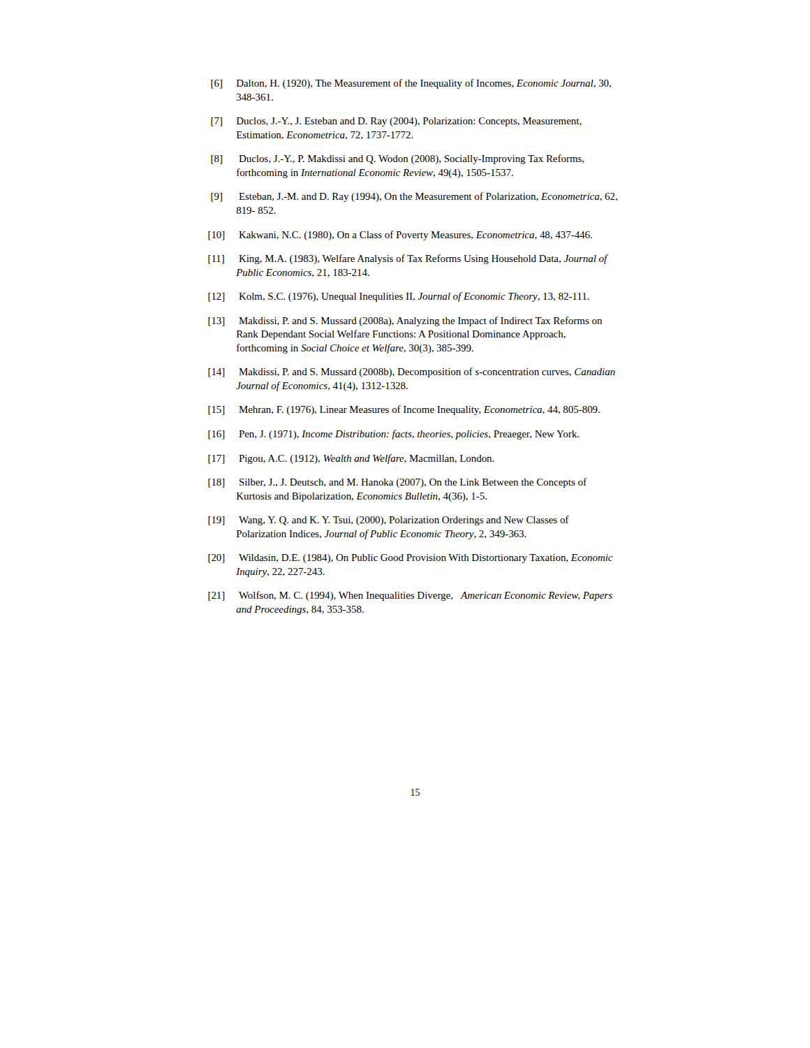[6] Dalton, H. (1920), The Measurement of the Inequality of Incomes, Economic Journal, 30, 348-361.
[7] Duclos, J.-Y., J. Esteban and D. Ray (2004), Polarization: Concepts, Measurement, Estimation, Econometrica, 72, 1737-1772.
[8] Duclos, J.-Y., P. Makdissi and Q. Wodon (2008), Socially-Improving Tax Reforms, forthcoming in International Economic Review, 49(4), 1505-1537.
[9] Esteban, J.-M. and D. Ray (1994), On the Measurement of Polarization, Econometrica, 62, 819- 852.
[10] Kakwani, N.C. (1980), On a Class of Poverty Measures, Econometrica, 48, 437-446.
[11] King, M.A. (1983), Welfare Analysis of Tax Reforms Using Household Data, Journal of Public Economics, 21, 183-214.
[12] Kolm, S.C. (1976), Unequal Inequlities II, Journal of Economic Theory, 13, 82-111.
[13] Makdissi, P. and S. Mussard (2008a), Analyzing the Impact of Indirect Tax Reforms on Rank Dependant Social Welfare Functions: A Positional Dominance Approach, forthcoming in Social Choice et Welfare, 30(3), 385-399.
[14] Makdissi, P. and S. Mussard (2008b), Decomposition of s-concentration curves, Canadian Journal of Economics, 41(4), 1312-1328.
[15] Mehran, F. (1976), Linear Measures of Income Inequality, Econometrica, 44, 805-809.
[16] Pen, J. (1971), Income Distribution: facts, theories, policies, Preaeger, New York.
[17] Pigou, A.C. (1912), Wealth and Welfare, Macmillan, London.
[18] Silber, J., J. Deutsch, and M. Hanoka (2007), On the Link Between the Concepts of Kurtosis and Bipolarization, Economics Bulletin, 4(36), 1-5.
[19] Wang, Y. Q. and K. Y. Tsui, (2000), Polarization Orderings and New Classes of Polarization Indices, Journal of Public Economic Theory, 2, 349-363.
[20] Wildasin, D.E. (1984), On Public Good Provision With Distortionary Taxation, Economic Inquiry, 22, 227-243.
[21] Wolfson, M. C. (1994), When Inequalities Diverge, American Economic Review, Papers and Proceedings, 84, 353-358.
15